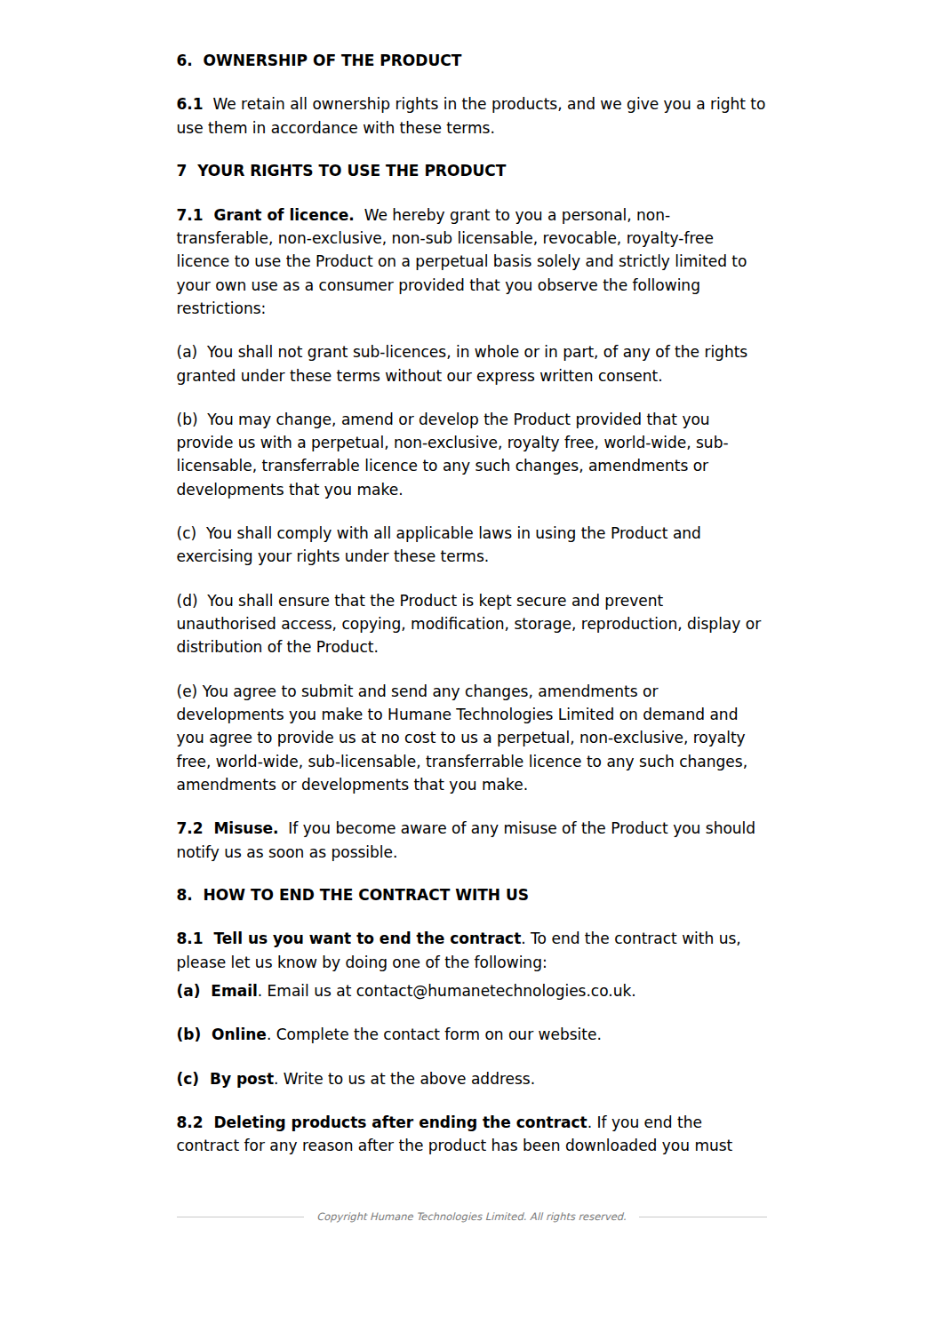6. OWNERSHIP OF THE PRODUCT
6.1 We retain all ownership rights in the products, and we give you a right to use them in accordance with these terms.
7 YOUR RIGHTS TO USE THE PRODUCT
7.1 Grant of licence. We hereby grant to you a personal, non-transferable, non-exclusive, non-sub licensable, revocable, royalty-free licence to use the Product on a perpetual basis solely and strictly limited to your own use as a consumer provided that you observe the following restrictions:
(a) You shall not grant sub-licences, in whole or in part, of any of the rights granted under these terms without our express written consent.
(b) You may change, amend or develop the Product provided that you provide us with a perpetual, non-exclusive, royalty free, world-wide, sub-licensable, transferrable licence to any such changes, amendments or developments that you make.
(c) You shall comply with all applicable laws in using the Product and exercising your rights under these terms.
(d) You shall ensure that the Product is kept secure and prevent unauthorised access, copying, modification, storage, reproduction, display or distribution of the Product.
(e) You agree to submit and send any changes, amendments or developments you make to Humane Technologies Limited on demand and you agree to provide us at no cost to us a perpetual, non-exclusive, royalty free, world-wide, sub-licensable, transferrable licence to any such changes, amendments or developments that you make.
7.2 Misuse. If you become aware of any misuse of the Product you should notify us as soon as possible.
8. HOW TO END THE CONTRACT WITH US
8.1 Tell us you want to end the contract. To end the contract with us, please let us know by doing one of the following:
(a) Email. Email us at contact@humanetechnologies.co.uk.
(b) Online. Complete the contact form on our website.
(c) By post. Write to us at the above address.
8.2 Deleting products after ending the contract. If you end the contract for any reason after the product has been downloaded you must
Copyright Humane Technologies Limited. All rights reserved.